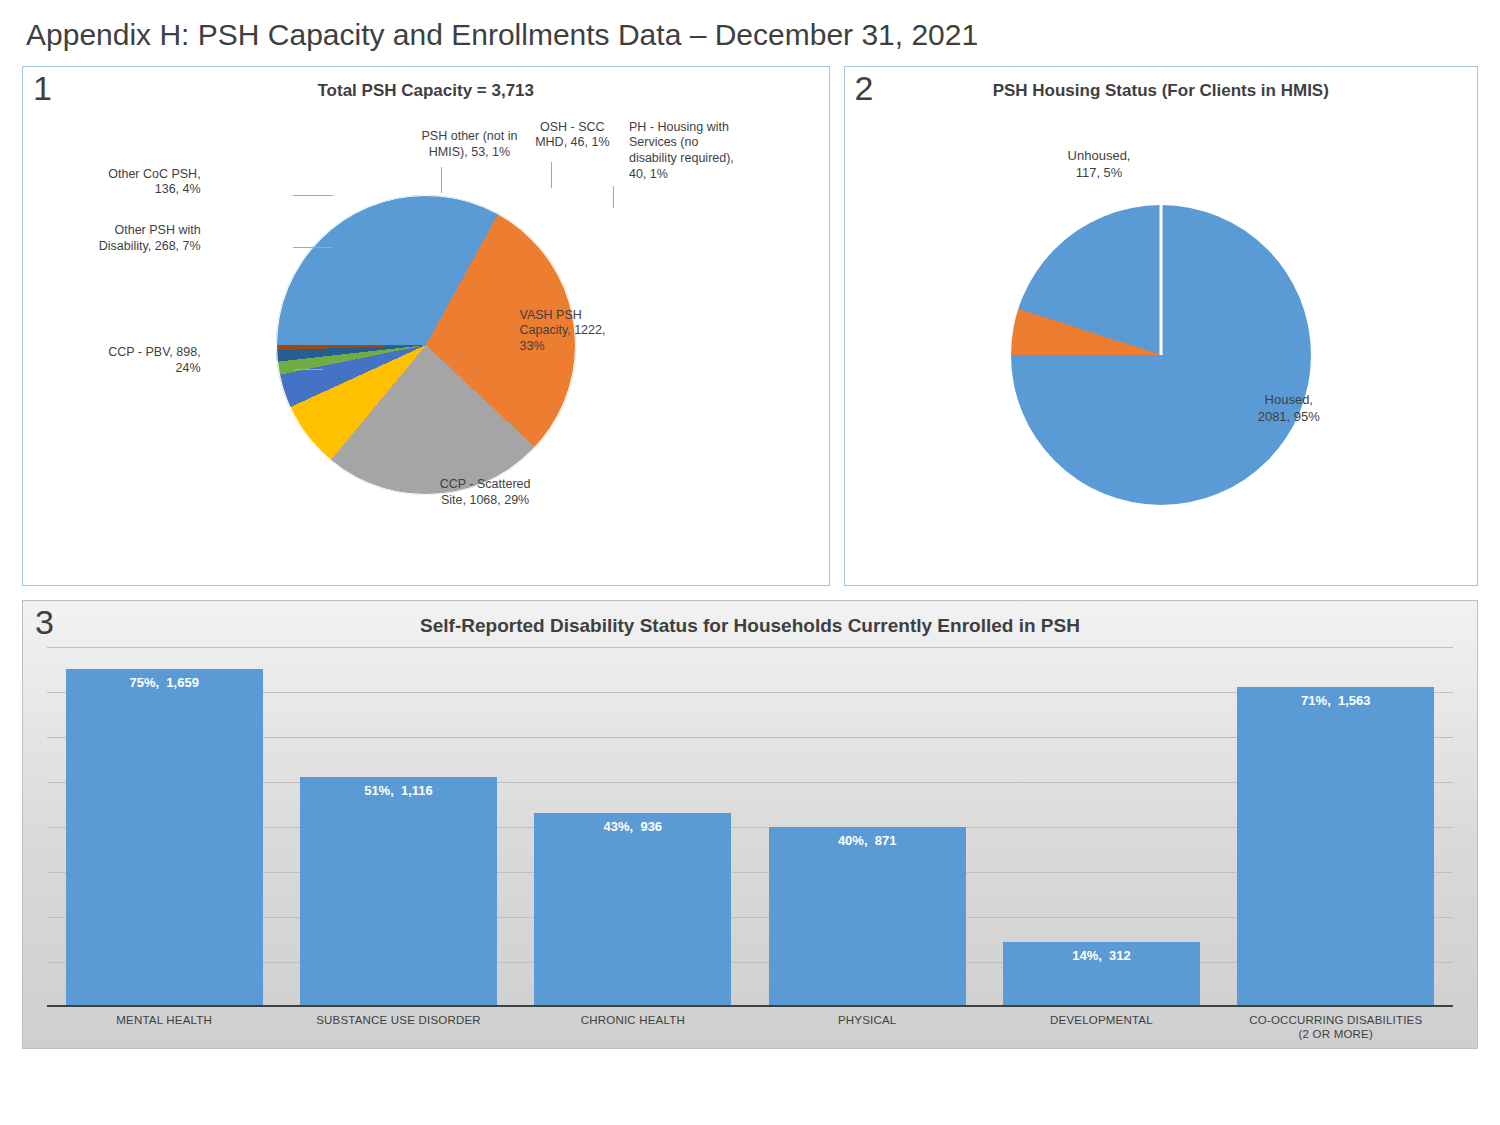Appendix H: PSH Capacity and Enrollments Data – December 31, 2021
1
Total PSH Capacity = 3,713
PSH other (not in
HMIS), 53, 1%
OSH - SCC
MHD, 46, 1%
PH - Housing with
Services (no
disability required),
40, 1%
Other CoC PSH,
136, 4%
Other PSH with
Disability, 268, 7%
CCP - PBV, 898,
24%
VASH PSH
Capacity, 1222,
33%
CCP - Scattered
Site, 1068, 29%
2
PSH Housing Status (For Clients in HMIS)
Unhoused,
117, 5%
Housed,
2081, 95%
3
Self-Reported Disability Status for Households Currently Enrolled in PSH
75%, 1,659
51%, 1,116
43%, 936
40%, 871
14%, 312
71%, 1,563
MENTAL HEALTH
SUBSTANCE USE DISORDER
CHRONIC HEALTH
PHYSICAL
DEVELOPMENTAL
CO-OCCURRING DISABILITIES
(2 OR MORE)